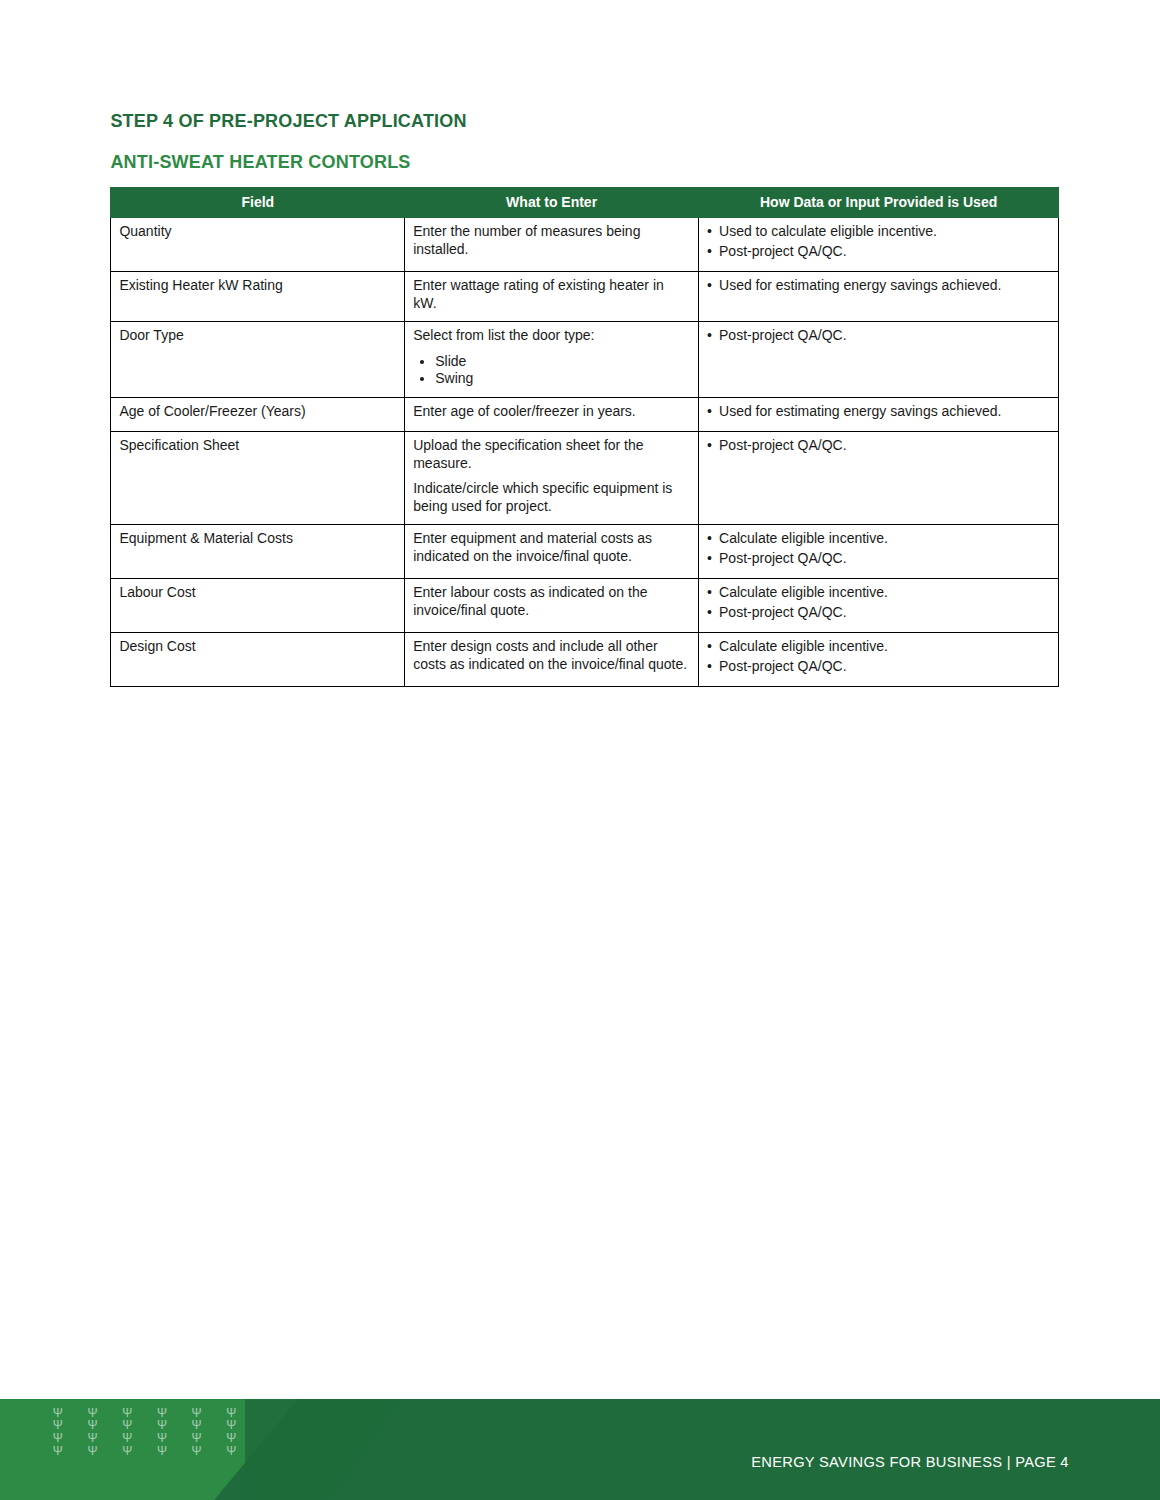STEP 4 OF PRE-PROJECT APPLICATION
ANTI-SWEAT HEATER CONTORLS
| Field | What to Enter | How Data or Input Provided is Used |
| --- | --- | --- |
| Quantity | Enter the number of measures being installed. | Used to calculate eligible incentive. Post-project QA/QC. |
| Existing Heater kW Rating | Enter wattage rating of existing heater in kW. | Used for estimating energy savings achieved. |
| Door Type | Select from list the door type: Slide Swing | Post-project QA/QC. |
| Age of Cooler/Freezer (Years) | Enter age of cooler/freezer in years. | Used for estimating energy savings achieved. |
| Specification Sheet | Upload the specification sheet for the measure. Indicate/circle which specific equipment is being used for project. | Post-project QA/QC. |
| Equipment & Material Costs | Enter equipment and material costs as indicated on the invoice/final quote. | Calculate eligible incentive. Post-project QA/QC. |
| Labour Cost | Enter labour costs as indicated on the invoice/final quote. | Calculate eligible incentive. Post-project QA/QC. |
| Design Cost | Enter design costs and include all other costs as indicated on the invoice/final quote. | Calculate eligible incentive. Post-project QA/QC. |
Ψ Ψ Ψ Ψ Ψ Ψ
Ψ Ψ Ψ Ψ Ψ Ψ
Ψ Ψ Ψ Ψ Ψ Ψ
Ψ Ψ Ψ Ψ Ψ Ψ
ENERGY SAVINGS FOR BUSINESS | PAGE 4